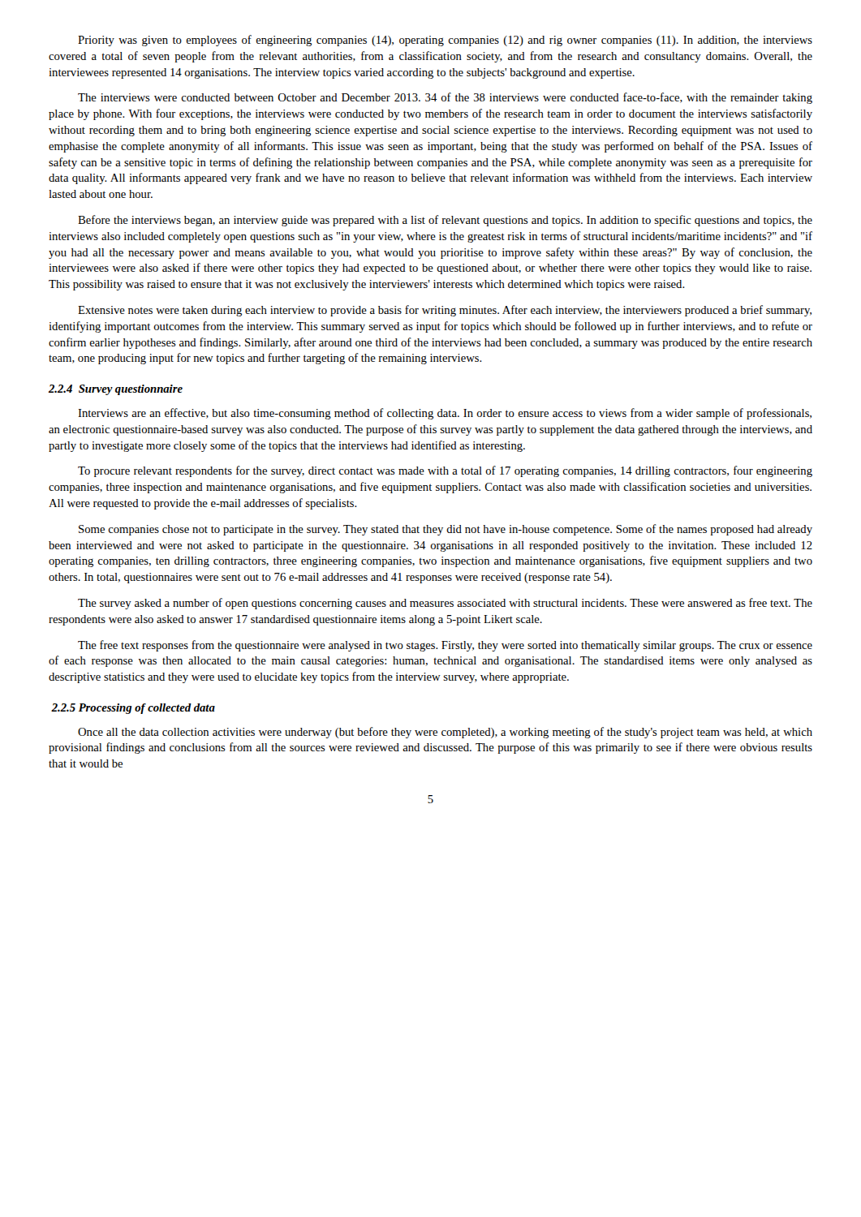Priority was given to employees of engineering companies (14), operating companies (12) and rig owner companies (11). In addition, the interviews covered a total of seven people from the relevant authorities, from a classification society, and from the research and consultancy domains. Overall, the interviewees represented 14 organisations. The interview topics varied according to the subjects' background and expertise.
The interviews were conducted between October and December 2013. 34 of the 38 interviews were conducted face-to-face, with the remainder taking place by phone. With four exceptions, the interviews were conducted by two members of the research team in order to document the interviews satisfactorily without recording them and to bring both engineering science expertise and social science expertise to the interviews. Recording equipment was not used to emphasise the complete anonymity of all informants. This issue was seen as important, being that the study was performed on behalf of the PSA. Issues of safety can be a sensitive topic in terms of defining the relationship between companies and the PSA, while complete anonymity was seen as a prerequisite for data quality. All informants appeared very frank and we have no reason to believe that relevant information was withheld from the interviews. Each interview lasted about one hour.
Before the interviews began, an interview guide was prepared with a list of relevant questions and topics. In addition to specific questions and topics, the interviews also included completely open questions such as "in your view, where is the greatest risk in terms of structural incidents/maritime incidents?" and "if you had all the necessary power and means available to you, what would you prioritise to improve safety within these areas?" By way of conclusion, the interviewees were also asked if there were other topics they had expected to be questioned about, or whether there were other topics they would like to raise. This possibility was raised to ensure that it was not exclusively the interviewers' interests which determined which topics were raised.
Extensive notes were taken during each interview to provide a basis for writing minutes. After each interview, the interviewers produced a brief summary, identifying important outcomes from the interview. This summary served as input for topics which should be followed up in further interviews, and to refute or confirm earlier hypotheses and findings. Similarly, after around one third of the interviews had been concluded, a summary was produced by the entire research team, one producing input for new topics and further targeting of the remaining interviews.
2.2.4 Survey questionnaire
Interviews are an effective, but also time-consuming method of collecting data. In order to ensure access to views from a wider sample of professionals, an electronic questionnaire-based survey was also conducted. The purpose of this survey was partly to supplement the data gathered through the interviews, and partly to investigate more closely some of the topics that the interviews had identified as interesting.
To procure relevant respondents for the survey, direct contact was made with a total of 17 operating companies, 14 drilling contractors, four engineering companies, three inspection and maintenance organisations, and five equipment suppliers. Contact was also made with classification societies and universities. All were requested to provide the e-mail addresses of specialists.
Some companies chose not to participate in the survey. They stated that they did not have in-house competence. Some of the names proposed had already been interviewed and were not asked to participate in the questionnaire. 34 organisations in all responded positively to the invitation. These included 12 operating companies, ten drilling contractors, three engineering companies, two inspection and maintenance organisations, five equipment suppliers and two others. In total, questionnaires were sent out to 76 e-mail addresses and 41 responses were received (response rate 54).
The survey asked a number of open questions concerning causes and measures associated with structural incidents. These were answered as free text. The respondents were also asked to answer 17 standardised questionnaire items along a 5-point Likert scale.
The free text responses from the questionnaire were analysed in two stages. Firstly, they were sorted into thematically similar groups. The crux or essence of each response was then allocated to the main causal categories: human, technical and organisational. The standardised items were only analysed as descriptive statistics and they were used to elucidate key topics from the interview survey, where appropriate.
2.2.5 Processing of collected data
Once all the data collection activities were underway (but before they were completed), a working meeting of the study's project team was held, at which provisional findings and conclusions from all the sources were reviewed and discussed. The purpose of this was primarily to see if there were obvious results that it would be
5